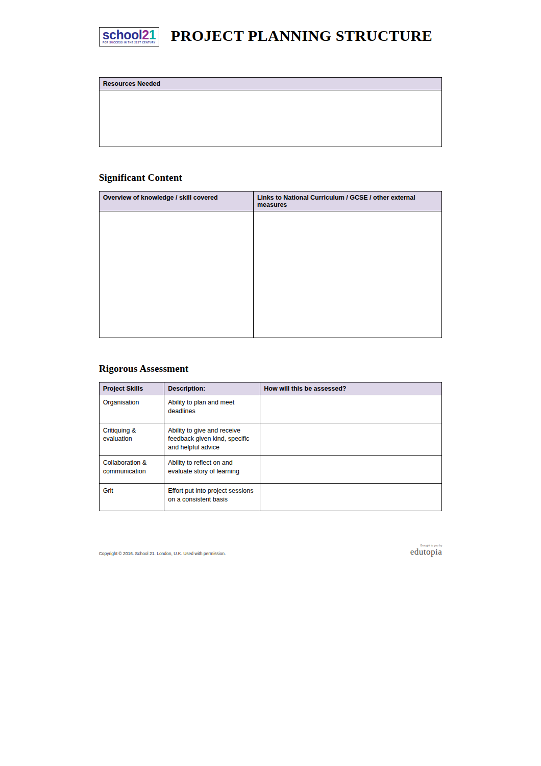school 21
for success in the 21st century
PROJECT PLANNING STRUCTURE
| Resources Needed |
| --- |
Significant Content
| Overview of knowledge / skill covered | Links to National Curriculum / GCSE / other external measures |
| --- | --- |
Rigorous Assessment
| Project Skills | Description: | How will this be assessed? |
| --- | --- | --- |
| Organisation | Ability to plan and meet deadlines | |
| Critiquing & evaluation | Ability to give and receive feedback given kind, specific and helpful advice | |
| Collaboration & communication | Ability to reflect on and evaluate story of learning | |
| Grit | Effort put into project sessions on a consistent basis | |
Copyright © 2016. School 21. London, U.K. Used with permission.
Brought to you by
edutopia